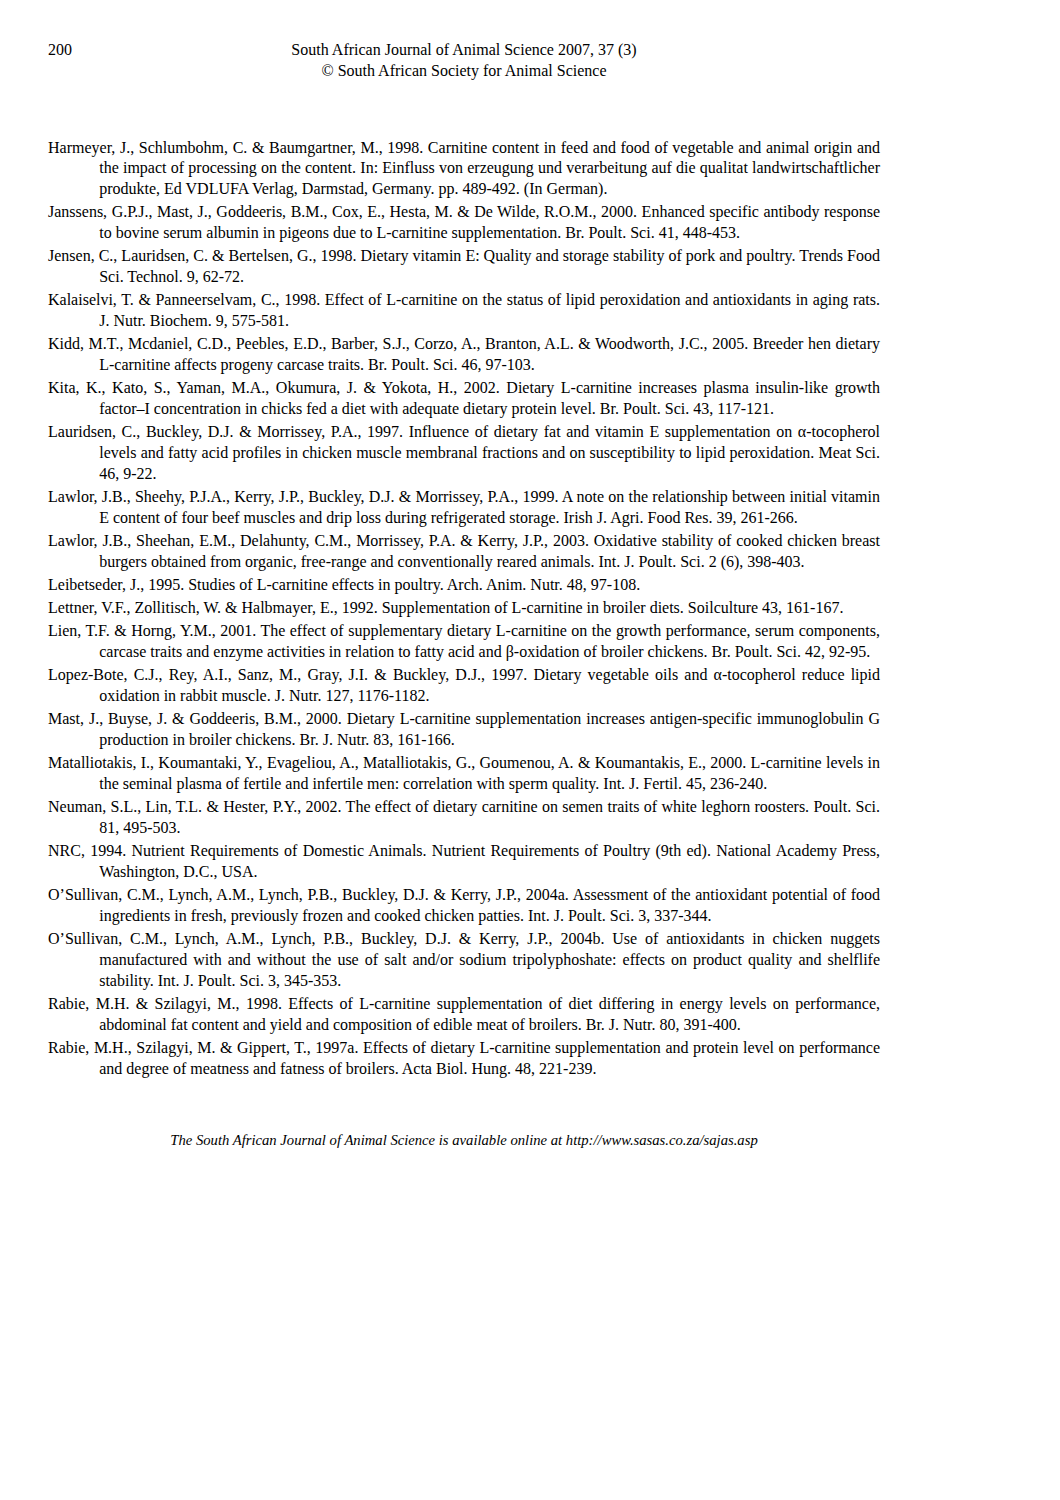200
South African Journal of Animal Science 2007, 37 (3) © South African Society for Animal Science
Harmeyer, J., Schlumbohm, C. & Baumgartner, M., 1998. Carnitine content in feed and food of vegetable and animal origin and the impact of processing on the content. In: Einfluss von erzeugung und verarbeitung auf die qualitat landwirtschaftlicher produkte, Ed VDLUFA Verlag, Darmstad, Germany. pp. 489-492. (In German).
Janssens, G.P.J., Mast, J., Goddeeris, B.M., Cox, E., Hesta, M. & De Wilde, R.O.M., 2000. Enhanced specific antibody response to bovine serum albumin in pigeons due to L-carnitine supplementation. Br. Poult. Sci. 41, 448-453.
Jensen, C., Lauridsen, C. & Bertelsen, G., 1998. Dietary vitamin E: Quality and storage stability of pork and poultry. Trends Food Sci. Technol. 9, 62-72.
Kalaiselvi, T. & Panneerselvam, C., 1998. Effect of L-carnitine on the status of lipid peroxidation and antioxidants in aging rats. J. Nutr. Biochem. 9, 575-581.
Kidd, M.T., Mcdaniel, C.D., Peebles, E.D., Barber, S.J., Corzo, A., Branton, A.L. & Woodworth, J.C., 2005. Breeder hen dietary L-carnitine affects progeny carcase traits. Br. Poult. Sci. 46, 97-103.
Kita, K., Kato, S., Yaman, M.A., Okumura, J. & Yokota, H., 2002. Dietary L-carnitine increases plasma insulin-like growth factor–I concentration in chicks fed a diet with adequate dietary protein level. Br. Poult. Sci. 43, 117-121.
Lauridsen, C., Buckley, D.J. & Morrissey, P.A., 1997. Influence of dietary fat and vitamin E supplementation on α-tocopherol levels and fatty acid profiles in chicken muscle membranal fractions and on susceptibility to lipid peroxidation. Meat Sci. 46, 9-22.
Lawlor, J.B., Sheehy, P.J.A., Kerry, J.P., Buckley, D.J. & Morrissey, P.A., 1999. A note on the relationship between initial vitamin E content of four beef muscles and drip loss during refrigerated storage. Irish J. Agri. Food Res. 39, 261-266.
Lawlor, J.B., Sheehan, E.M., Delahunty, C.M., Morrissey, P.A. & Kerry, J.P., 2003. Oxidative stability of cooked chicken breast burgers obtained from organic, free-range and conventionally reared animals. Int. J. Poult. Sci. 2 (6), 398-403.
Leibetseder, J., 1995. Studies of L-carnitine effects in poultry. Arch. Anim. Nutr. 48, 97-108.
Lettner, V.F., Zollitisch, W. & Halbmayer, E., 1992. Supplementation of L-carnitine in broiler diets. Soilculture 43, 161-167.
Lien, T.F. & Horng, Y.M., 2001. The effect of supplementary dietary L-carnitine on the growth performance, serum components, carcase traits and enzyme activities in relation to fatty acid and β-oxidation of broiler chickens. Br. Poult. Sci. 42, 92-95.
Lopez-Bote, C.J., Rey, A.I., Sanz, M., Gray, J.I. & Buckley, D.J., 1997. Dietary vegetable oils and α-tocopherol reduce lipid oxidation in rabbit muscle. J. Nutr. 127, 1176-1182.
Mast, J., Buyse, J. & Goddeeris, B.M., 2000. Dietary L-carnitine supplementation increases antigen-specific immunoglobulin G production in broiler chickens. Br. J. Nutr. 83, 161-166.
Matalliotakis, I., Koumantaki, Y., Evageliou, A., Matalliotakis, G., Goumenou, A. & Koumantakis, E., 2000. L-carnitine levels in the seminal plasma of fertile and infertile men: correlation with sperm quality. Int. J. Fertil. 45, 236-240.
Neuman, S.L., Lin, T.L. & Hester, P.Y., 2002. The effect of dietary carnitine on semen traits of white leghorn roosters. Poult. Sci. 81, 495-503.
NRC, 1994. Nutrient Requirements of Domestic Animals. Nutrient Requirements of Poultry (9th ed). National Academy Press, Washington, D.C., USA.
O’Sullivan, C.M., Lynch, A.M., Lynch, P.B., Buckley, D.J. & Kerry, J.P., 2004a. Assessment of the antioxidant potential of food ingredients in fresh, previously frozen and cooked chicken patties. Int. J. Poult. Sci. 3, 337-344.
O’Sullivan, C.M., Lynch, A.M., Lynch, P.B., Buckley, D.J. & Kerry, J.P., 2004b. Use of antioxidants in chicken nuggets manufactured with and without the use of salt and/or sodium tripolyphoshate: effects on product quality and shelflife stability. Int. J. Poult. Sci. 3, 345-353.
Rabie, M.H. & Szilagyi, M., 1998. Effects of L-carnitine supplementation of diet differing in energy levels on performance, abdominal fat content and yield and composition of edible meat of broilers. Br. J. Nutr. 80, 391-400.
Rabie, M.H., Szilagyi, M. & Gippert, T., 1997a. Effects of dietary L-carnitine supplementation and protein level on performance and degree of meatness and fatness of broilers. Acta Biol. Hung. 48, 221-239.
The South African Journal of Animal Science is available online at http://www.sasas.co.za/sajas.asp